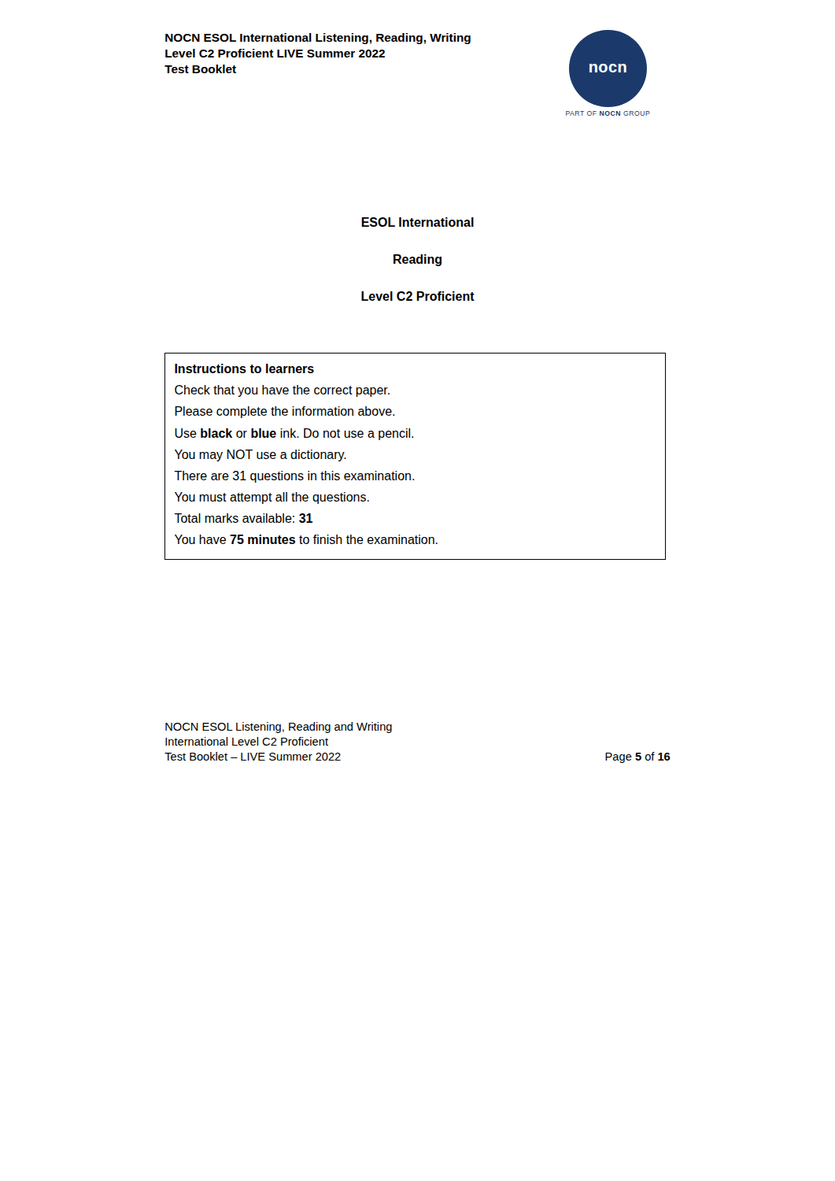NOCN ESOL International Listening, Reading, Writing
Level C2 Proficient LIVE Summer 2022
Test Booklet
nocn
Part of nocn Group
ESOL International
Reading
Level C2 Proficient
Instructions to learners
Check that you have the correct paper.
Please complete the information above.
Use black or blue ink. Do not use a pencil.
You may NOT use a dictionary.
There are 31 questions in this examination.
You must attempt all the questions.
Total marks available: 31
You have 75 minutes to finish the examination.
NOCN ESOL Listening, Reading and Writing International Level C2 Proficient Test Booklet – LIVE Summer 2022
Page 5 of 16